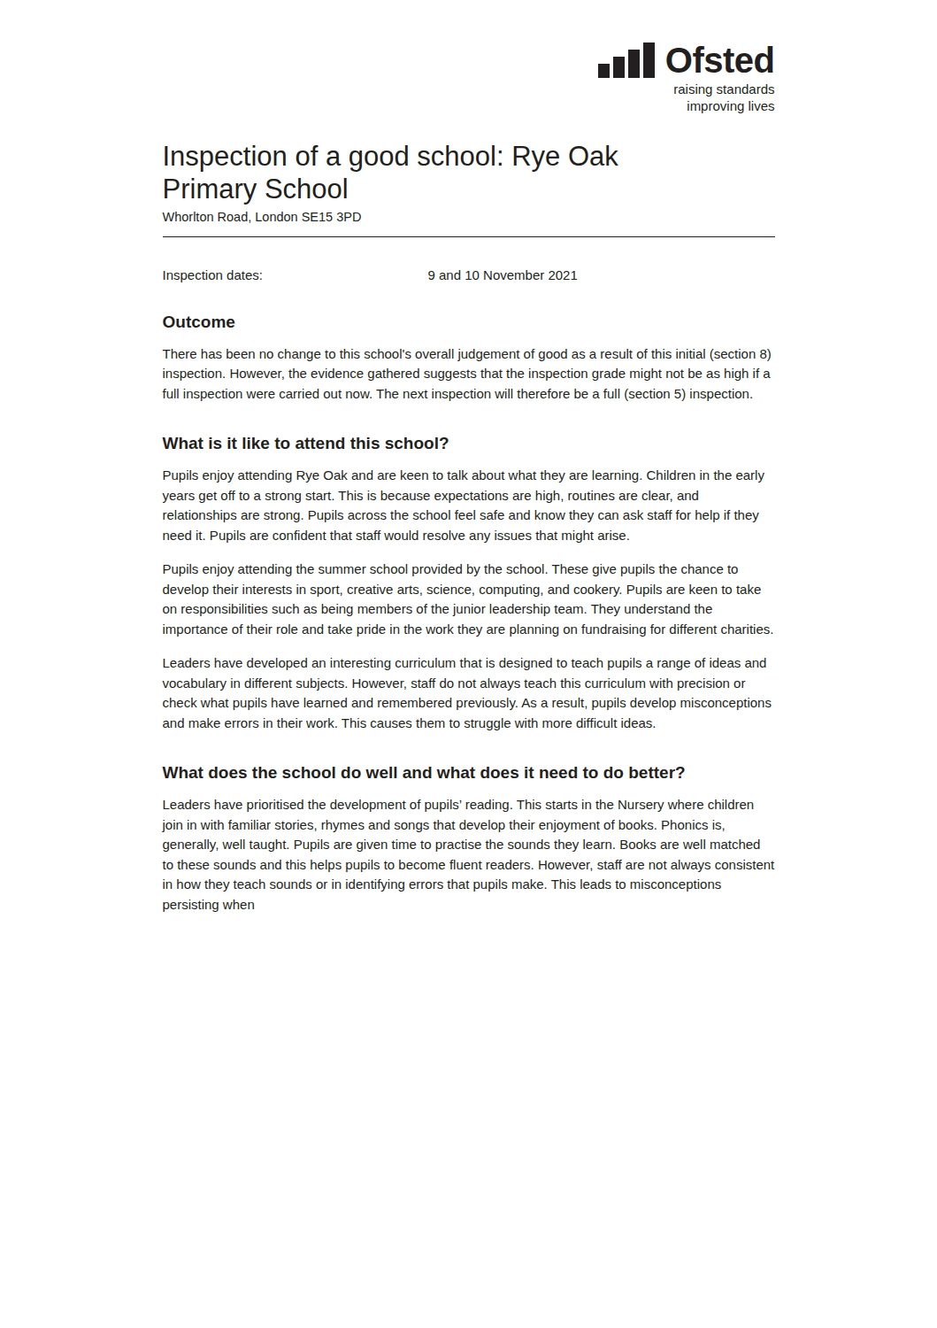Ofsted
raising standards
improving lives
Inspection of a good school: Rye Oak
Primary School
Whorlton Road, London SE15 3PD
Inspection dates:
9 and 10 November 2021
Outcome
There has been no change to this school's overall judgement of good as a result of this initial (section 8) inspection. However, the evidence gathered suggests that the inspection grade might not be as high if a full inspection were carried out now. The next inspection will therefore be a full (section 5) inspection.
What is it like to attend this school?
Pupils enjoy attending Rye Oak and are keen to talk about what they are learning. Children in the early years get off to a strong start. This is because expectations are high, routines are clear, and relationships are strong. Pupils across the school feel safe and know they can ask staff for help if they need it. Pupils are confident that staff would resolve any issues that might arise.
Pupils enjoy attending the summer school provided by the school. These give pupils the chance to develop their interests in sport, creative arts, science, computing, and cookery. Pupils are keen to take on responsibilities such as being members of the junior leadership team. They understand the importance of their role and take pride in the work they are planning on fundraising for different charities.
Leaders have developed an interesting curriculum that is designed to teach pupils a range of ideas and vocabulary in different subjects. However, staff do not always teach this curriculum with precision or check what pupils have learned and remembered previously. As a result, pupils develop misconceptions and make errors in their work. This causes them to struggle with more difficult ideas.
What does the school do well and what does it need to do better?
Leaders have prioritised the development of pupils’ reading. This starts in the Nursery where children join in with familiar stories, rhymes and songs that develop their enjoyment of books. Phonics is, generally, well taught. Pupils are given time to practise the sounds they learn. Books are well matched to these sounds and this helps pupils to become fluent readers. However, staff are not always consistent in how they teach sounds or in identifying errors that pupils make. This leads to misconceptions persisting when